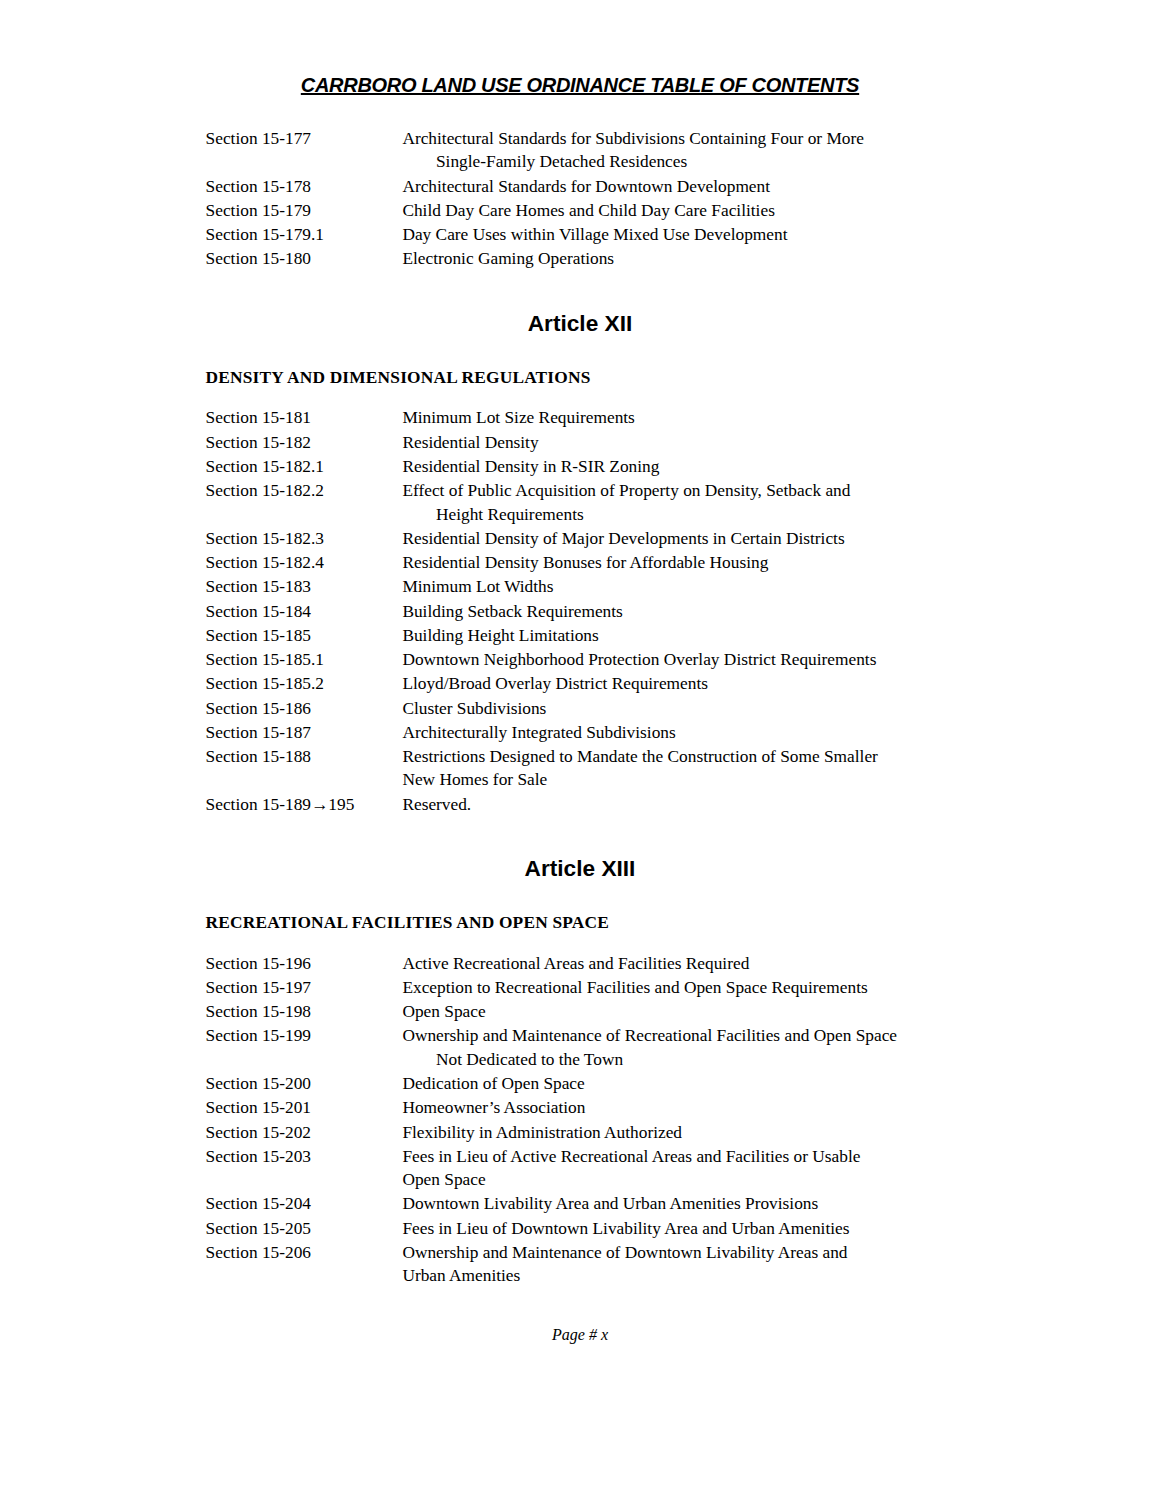CARRBORO LAND USE ORDINANCE TABLE OF CONTENTS
| Section 15-177 | Architectural Standards for Subdivisions Containing Four or More Single-Family Detached Residences |
| Section 15-178 | Architectural Standards for Downtown Development |
| Section 15-179 | Child Day Care Homes and Child Day Care Facilities |
| Section 15-179.1 | Day Care Uses within Village Mixed Use Development |
| Section 15-180 | Electronic Gaming Operations |
Article XII
DENSITY AND DIMENSIONAL REGULATIONS
| Section 15-181 | Minimum Lot Size Requirements |
| Section 15-182 | Residential Density |
| Section 15-182.1 | Residential Density in R-SIR Zoning |
| Section 15-182.2 | Effect of Public Acquisition of Property on Density, Setback and Height Requirements |
| Section 15-182.3 | Residential Density of Major Developments in Certain Districts |
| Section 15-182.4 | Residential Density Bonuses for Affordable Housing |
| Section 15-183 | Minimum Lot Widths |
| Section 15-184 | Building Setback Requirements |
| Section 15-185 | Building Height Limitations |
| Section 15-185.1 | Downtown Neighborhood Protection Overlay District Requirements |
| Section 15-185.2 | Lloyd/Broad Overlay District Requirements |
| Section 15-186 | Cluster Subdivisions |
| Section 15-187 | Architecturally Integrated Subdivisions |
| Section 15-188 | Restrictions Designed to Mandate the Construction of Some Smaller New Homes for Sale |
| Section 15-189→195 | Reserved. |
Article XIII
RECREATIONAL FACILITIES AND OPEN SPACE
| Section 15-196 | Active Recreational Areas and Facilities Required |
| Section 15-197 | Exception to Recreational Facilities and Open Space Requirements |
| Section 15-198 | Open Space |
| Section 15-199 | Ownership and Maintenance of Recreational Facilities and Open Space Not Dedicated to the Town |
| Section 15-200 | Dedication of Open Space |
| Section 15-201 | Homeowner’s Association |
| Section 15-202 | Flexibility in Administration Authorized |
| Section 15-203 | Fees in Lieu of Active Recreational Areas and Facilities or Usable Open Space |
| Section 15-204 | Downtown Livability Area and Urban Amenities Provisions |
| Section 15-205 | Fees in Lieu of Downtown Livability Area and Urban Amenities |
| Section 15-206 | Ownership and Maintenance of Downtown Livability Areas and Urban Amenities |
Page # x